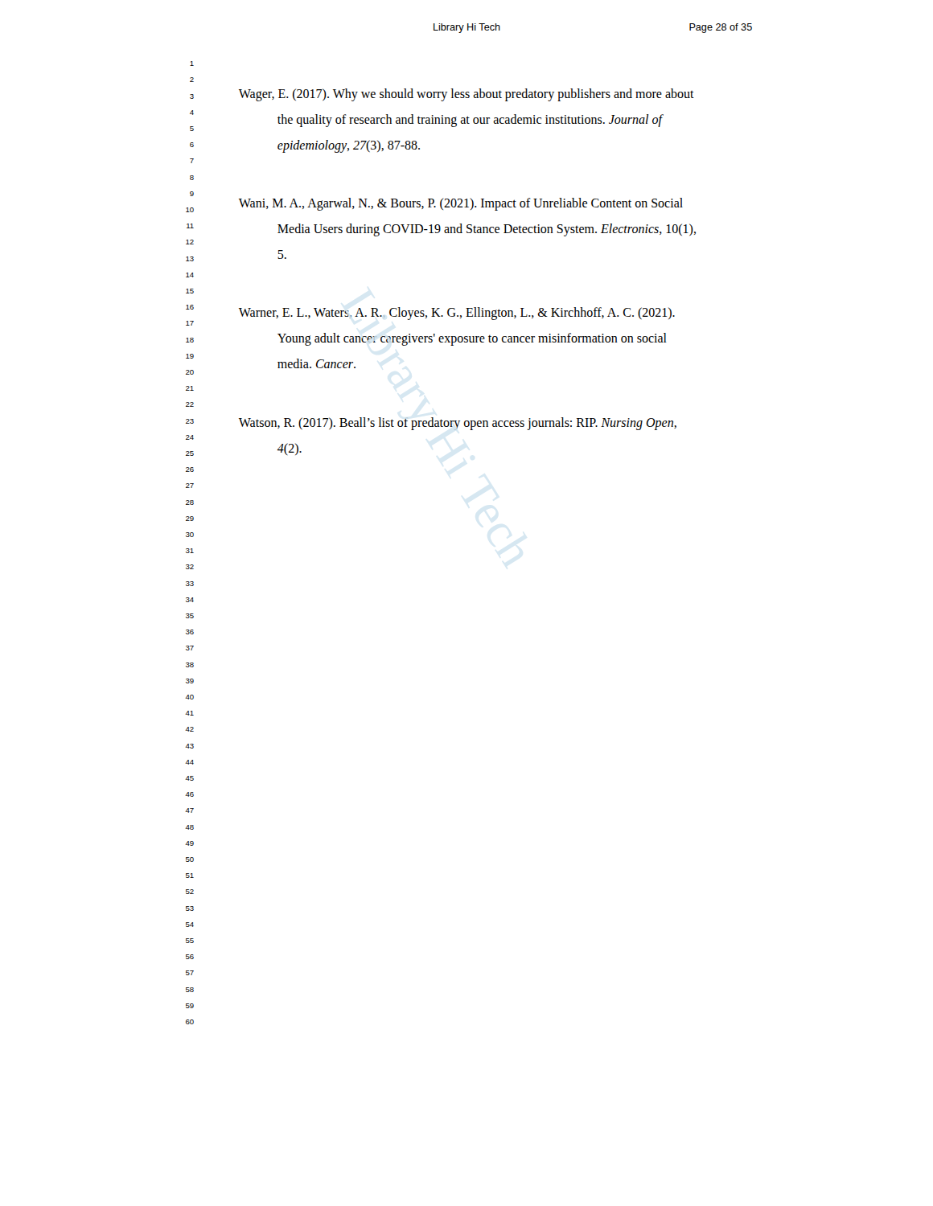Library Hi Tech Page 28 of 35
12345 678910 1112131415 1617181920 2122232425 2627282930 3132333435 3637383940 4142434445 4647484950 5152535455 5657585960
Library Hi Tech
Wager, E. (2017). Why we should worry less about predatory publishers and more about the quality of research and training at our academic institutions. Journal of epidemiology, 27(3), 87-88.
Wani, M. A., Agarwal, N., & Bours, P. (2021). Impact of Unreliable Content on Social Media Users during COVID-19 and Stance Detection System. Electronics, 10(1), 5.
Warner, E. L., Waters, A. R., Cloyes, K. G., Ellington, L., & Kirchhoff, A. C. (2021). Young adult cancer caregivers' exposure to cancer misinformation on social media. Cancer.
Watson, R. (2017). Beall’s list of predatory open access journals: RIP. Nursing Open, 4(2).